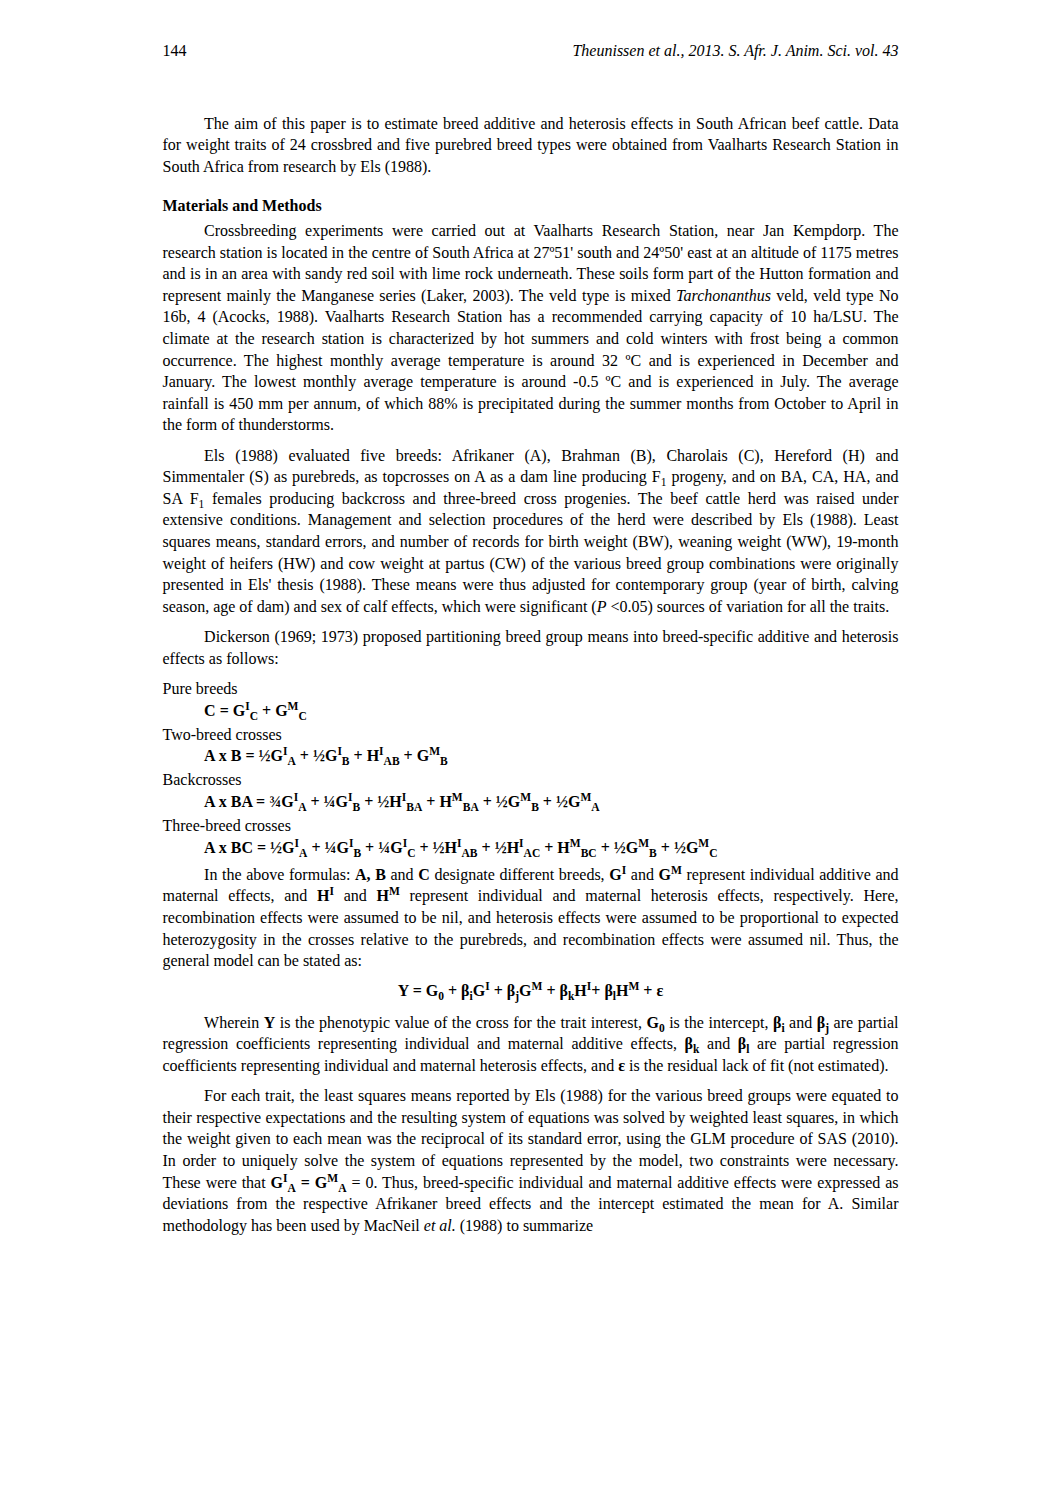144 Theunissen et al., 2013. S. Afr. J. Anim. Sci. vol. 43
The aim of this paper is to estimate breed additive and heterosis effects in South African beef cattle. Data for weight traits of 24 crossbred and five purebred breed types were obtained from Vaalharts Research Station in South Africa from research by Els (1988).
Materials and Methods
Crossbreeding experiments were carried out at Vaalharts Research Station, near Jan Kempdorp. The research station is located in the centre of South Africa at 27º51' south and 24º50' east at an altitude of 1175 metres and is in an area with sandy red soil with lime rock underneath. These soils form part of the Hutton formation and represent mainly the Manganese series (Laker, 2003). The veld type is mixed Tarchonanthus veld, veld type No 16b, 4 (Acocks, 1988). Vaalharts Research Station has a recommended carrying capacity of 10 ha/LSU. The climate at the research station is characterized by hot summers and cold winters with frost being a common occurrence. The highest monthly average temperature is around 32 ºC and is experienced in December and January. The lowest monthly average temperature is around -0.5 ºC and is experienced in July. The average rainfall is 450 mm per annum, of which 88% is precipitated during the summer months from October to April in the form of thunderstorms.
Els (1988) evaluated five breeds: Afrikaner (A), Brahman (B), Charolais (C), Hereford (H) and Simmentaler (S) as purebreds, as topcrosses on A as a dam line producing F1 progeny, and on BA, CA, HA, and SA F1 females producing backcross and three-breed cross progenies. The beef cattle herd was raised under extensive conditions. Management and selection procedures of the herd were described by Els (1988). Least squares means, standard errors, and number of records for birth weight (BW), weaning weight (WW), 19-month weight of heifers (HW) and cow weight at partus (CW) of the various breed group combinations were originally presented in Els' thesis (1988). These means were thus adjusted for contemporary group (year of birth, calving season, age of dam) and sex of calf effects, which were significant (P <0.05) sources of variation for all the traits.
Dickerson (1969; 1973) proposed partitioning breed group means into breed-specific additive and heterosis effects as follows:
Pure breeds
C = GIC + GMC
Two-breed crosses
A x B = ½GIA + ½GIB + HIAB + GMB
Backcrosses
A x BA = ¾GIA + ¼GIB + ½HIBA + HMBA + ½GMB + ½GMA
Three-breed crosses
A x BC = ½GIA + ¼GIB + ¼GIC + ½HIAB + ½HIAC + HMBC + ½GMB + ½GMC
In the above formulas: A, B and C designate different breeds, GI and GM represent individual additive and maternal effects, and HI and HM represent individual and maternal heterosis effects, respectively. Here, recombination effects were assumed to be nil, and heterosis effects were assumed to be proportional to expected heterozygosity in the crosses relative to the purebreds, and recombination effects were assumed nil. Thus, the general model can be stated as:
Y = G0 + βiGI + βjGM + βkHI+ βlHM + ε
Wherein Y is the phenotypic value of the cross for the trait interest, G0 is the intercept, βi and βj are partial regression coefficients representing individual and maternal additive effects, βk and βl are partial regression coefficients representing individual and maternal heterosis effects, and ε is the residual lack of fit (not estimated).
For each trait, the least squares means reported by Els (1988) for the various breed groups were equated to their respective expectations and the resulting system of equations was solved by weighted least squares, in which the weight given to each mean was the reciprocal of its standard error, using the GLM procedure of SAS (2010). In order to uniquely solve the system of equations represented by the model, two constraints were necessary. These were that GIA = GMA = 0. Thus, breed-specific individual and maternal additive effects were expressed as deviations from the respective Afrikaner breed effects and the intercept estimated the mean for A. Similar methodology has been used by MacNeil et al. (1988) to summarize